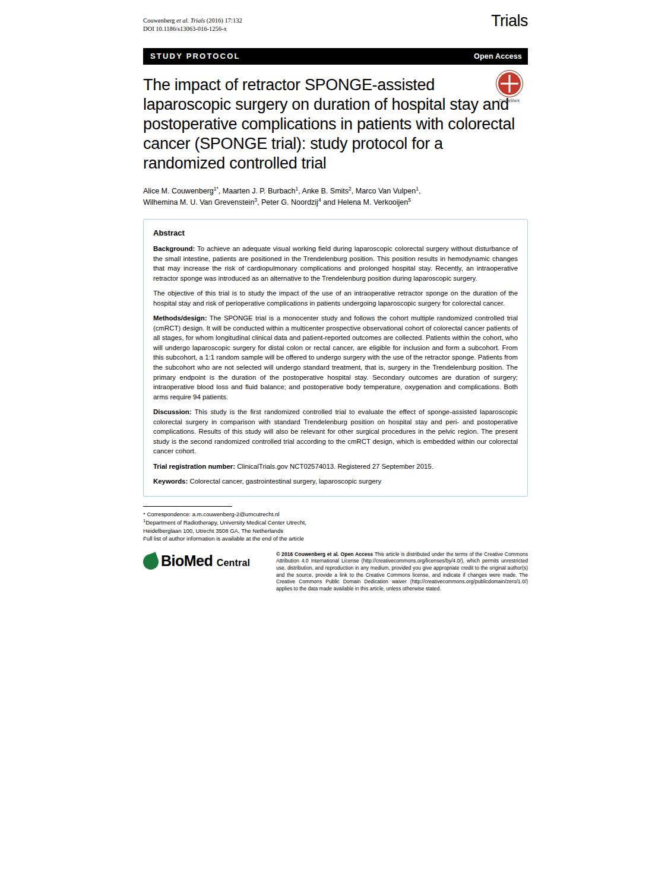Couwenberg et al. Trials (2016) 17:132
DOI 10.1186/s13063-016-1256-x
Trials
STUDY PROTOCOL
Open Access
CrossMark
The impact of retractor SPONGE-assisted laparoscopic surgery on duration of hospital stay and postoperative complications in patients with colorectal cancer (SPONGE trial): study protocol for a randomized controlled trial
Alice M. Couwenberg1*, Maarten J. P. Burbach1, Anke B. Smits2, Marco Van Vulpen1,
Wilhemina M. U. Van Grevenstein3, Peter G. Noordzij4 and Helena M. Verkooijen5
Abstract
Background: To achieve an adequate visual working field during laparoscopic colorectal surgery without disturbance of the small intestine, patients are positioned in the Trendelenburg position. This position results in hemodynamic changes that may increase the risk of cardiopulmonary complications and prolonged hospital stay. Recently, an intraoperative retractor sponge was introduced as an alternative to the Trendelenburg position during laparoscopic surgery.
The objective of this trial is to study the impact of the use of an intraoperative retractor sponge on the duration of the hospital stay and risk of perioperative complications in patients undergoing laparoscopic surgery for colorectal cancer.
Methods/design: The SPONGE trial is a monocenter study and follows the cohort multiple randomized controlled trial (cmRCT) design. It will be conducted within a multicenter prospective observational cohort of colorectal cancer patients of all stages, for whom longitudinal clinical data and patient-reported outcomes are collected. Patients within the cohort, who will undergo laparoscopic surgery for distal colon or rectal cancer, are eligible for inclusion and form a subcohort. From this subcohort, a 1:1 random sample will be offered to undergo surgery with the use of the retractor sponge. Patients from the subcohort who are not selected will undergo standard treatment, that is, surgery in the Trendelenburg position. The primary endpoint is the duration of the postoperative hospital stay. Secondary outcomes are duration of surgery; intraoperative blood loss and fluid balance; and postoperative body temperature, oxygenation and complications. Both arms require 94 patients.
Discussion: This study is the first randomized controlled trial to evaluate the effect of sponge-assisted laparoscopic colorectal surgery in comparison with standard Trendelenburg position on hospital stay and peri- and postoperative complications. Results of this study will also be relevant for other surgical procedures in the pelvic region. The present study is the second randomized controlled trial according to the cmRCT design, which is embedded within our colorectal cancer cohort.
Trial registration number: ClinicalTrials.gov NCT02574013. Registered 27 September 2015.
Keywords: Colorectal cancer, gastrointestinal surgery, laparoscopic surgery
* Correspondence: a.m.couwenberg-2@umcutrecht.nl
1Department of Radiotherapy, University Medical Center Utrecht,
Heidelberglaan 100, Utrecht 3508 GA, The Netherlands
Full list of author information is available at the end of the article
Bio Med Central
© 2016 Couwenberg et al. Open Access This article is distributed under the terms of the Creative Commons Attribution 4.0 International License (http://creativecommons.org/licenses/by/4.0/), which permits unrestricted use, distribution, and reproduction in any medium, provided you give appropriate credit to the original author(s) and the source, provide a link to the Creative Commons license, and indicate if changes were made. The Creative Commons Public Domain Dedication waiver (http://creativecommons.org/publicdomain/zero/1.0/) applies to the data made available in this article, unless otherwise stated.